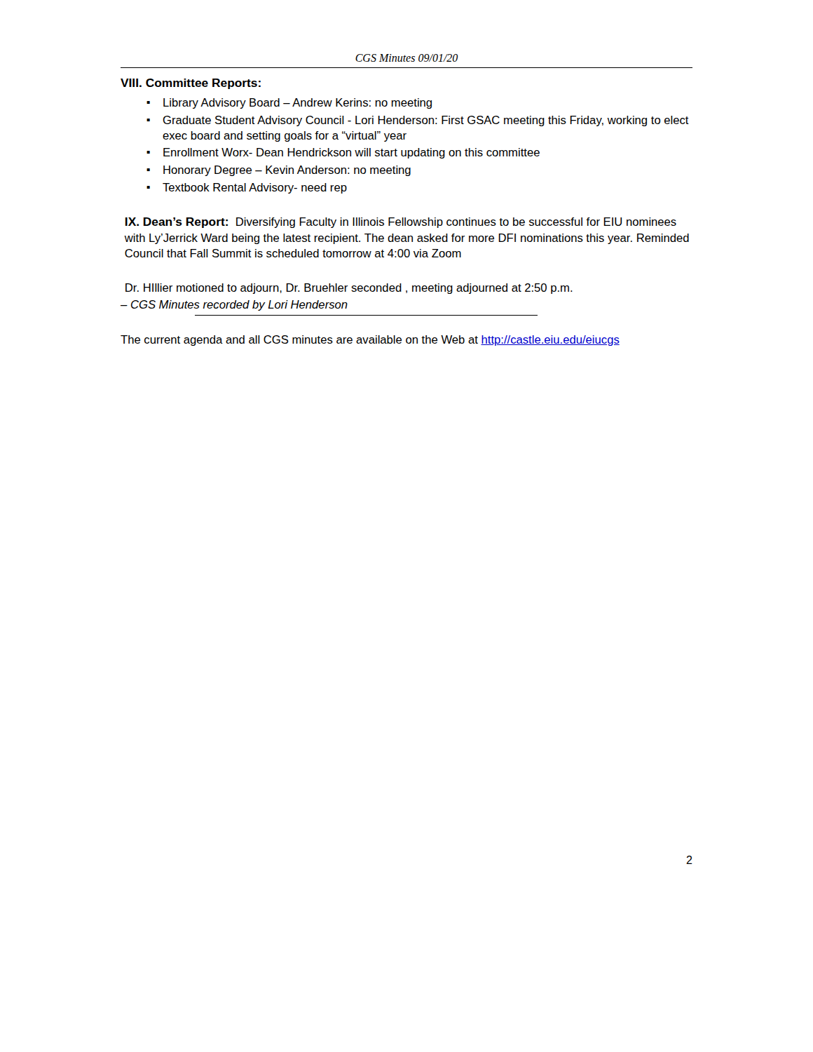CGS Minutes 09/01/20
VIII. Committee Reports:
Library Advisory Board – Andrew Kerins: no meeting
Graduate Student Advisory Council - Lori Henderson: First GSAC meeting this Friday, working to elect exec board and setting goals for a “virtual” year
Enrollment Worx- Dean Hendrickson will start updating on this committee
Honorary Degree – Kevin Anderson: no meeting
Textbook Rental Advisory- need rep
IX. Dean’s Report: Diversifying Faculty in Illinois Fellowship continues to be successful for EIU nominees with Ly’Jerrick Ward being the latest recipient. The dean asked for more DFI nominations this year. Reminded Council that Fall Summit is scheduled tomorrow at 4:00 via Zoom
Dr. HIllier motioned to adjourn, Dr. Bruehler seconded , meeting adjourned at 2:50 p.m.
– CGS Minutes recorded by Lori Henderson
The current agenda and all CGS minutes are available on the Web at http://castle.eiu.edu/eiucgs
2